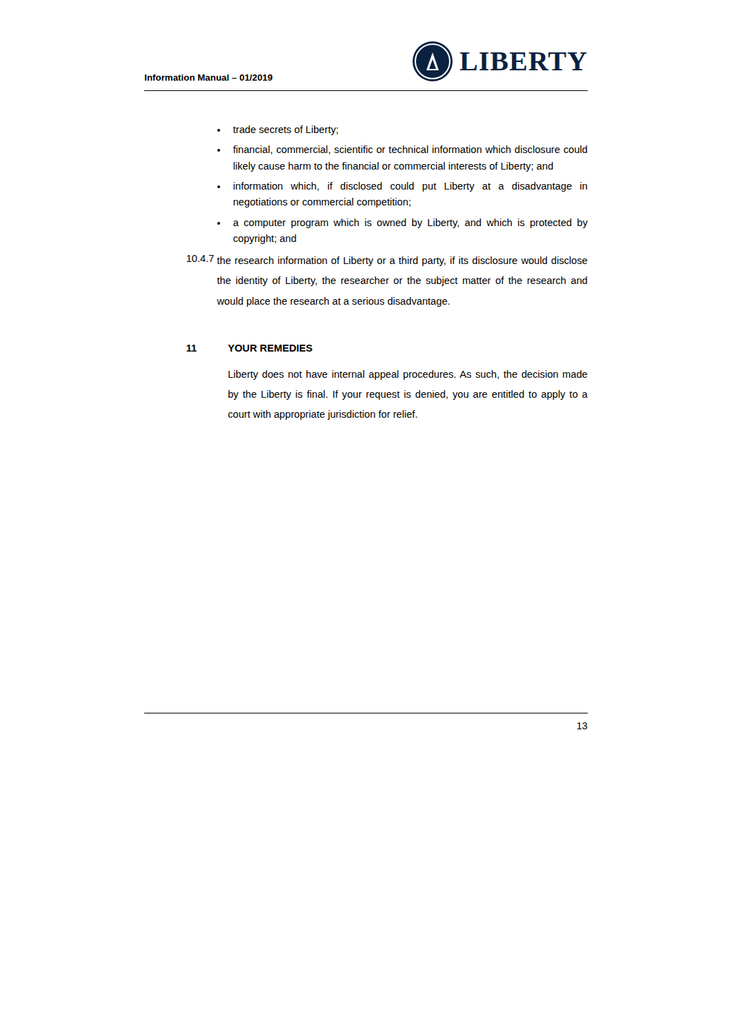Information Manual – 01/2019
LIBERTY
trade secrets of Liberty;
financial, commercial, scientific or technical information which disclosure could likely cause harm to the financial or commercial interests of Liberty; and
information which, if disclosed could put Liberty at a disadvantage in negotiations or commercial competition;
a computer program which is owned by Liberty, and which is protected by copyright; and
10.4.7 the research information of Liberty or a third party, if its disclosure would disclose the identity of Liberty, the researcher or the subject matter of the research and would place the research at a serious disadvantage.
11 YOUR REMEDIES
Liberty does not have internal appeal procedures. As such, the decision made by the Liberty is final. If your request is denied, you are entitled to apply to a court with appropriate jurisdiction for relief.
13